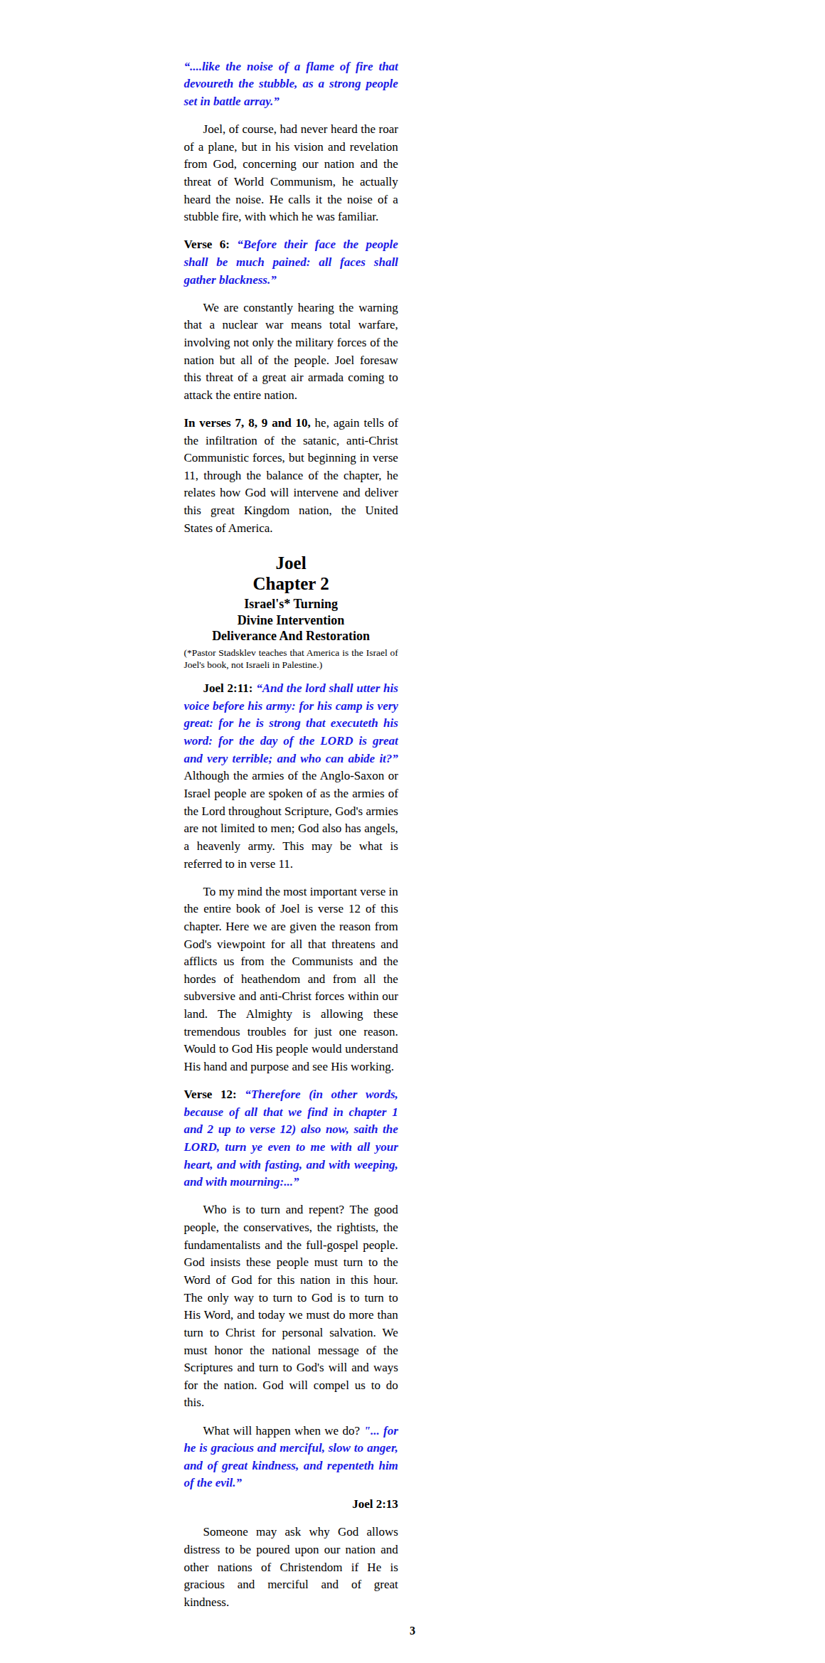“....like the noise of a flame of fire that devoureth the stubble, as a strong people set in battle array.”
Joel, of course, had never heard the roar of a plane, but in his vision and revelation from God, concerning our nation and the threat of World Communism, he actually heard the noise. He calls it the noise of a stubble fire, with which he was familiar.
Verse 6: “Before their face the people shall be much pained: all faces shall gather blackness.”
We are constantly hearing the warning that a nuclear war means total warfare, involving not only the military forces of the nation but all of the people. Joel foresaw this threat of a great air armada coming to attack the entire nation.
In verses 7, 8, 9 and 10, he, again tells of the infiltration of the satanic, anti-Christ Communistic forces, but beginning in verse 11, through the balance of the chapter, he relates how God will intervene and deliver this great Kingdom nation, the United States of America.
Joel
Chapter 2
Israel's* Turning
Divine Intervention
Deliverance And Restoration
(*Pastor Stadsklev teaches that America is the Israel of Joel's book, not Israeli in Palestine.)
Joel 2:11: “And the lord shall utter his voice before his army: for his camp is very great: for he is strong that executeth his word: for the day of the LORD is great and very terrible; and who can abide it?” Although the armies of the Anglo-Saxon or Israel people are spoken of as the armies of the Lord throughout Scripture, God's armies are not limited to men; God also has angels, a heavenly army. This may be what is referred to in verse 11.
To my mind the most important verse in the entire book of Joel is verse 12 of this chapter. Here we are given the reason from God's viewpoint for all that threatens and afflicts us from the Communists and the hordes of heathendom and from all the subversive and anti-Christ forces within our land. The Almighty is allowing these tremendous troubles for just one reason. Would to God His people would understand His hand and purpose and see His working.
Verse 12: “Therefore (in other words, because of all that we find in chapter 1 and 2 up to verse 12) also now, saith the LORD, turn ye even to me with all your heart, and with fasting, and with weeping, and with mourning:...”
Who is to turn and repent? The good people, the conservatives, the rightists, the fundamentalists and the full-gospel people. God insists these people must turn to the Word of God for this nation in this hour. The only way to turn to God is to turn to His Word, and today we must do more than turn to Christ for personal salvation. We must honor the national message of the Scriptures and turn to God's will and ways for the nation. God will compel us to do this.
What will happen when we do? "... for he is gracious and merciful, slow to anger, and of great kindness, and repenteth him of the evil.”
Joel 2:13
Someone may ask why God allows distress to be poured upon our nation and other nations of Christendom if He is gracious and merciful and of great kindness.
3